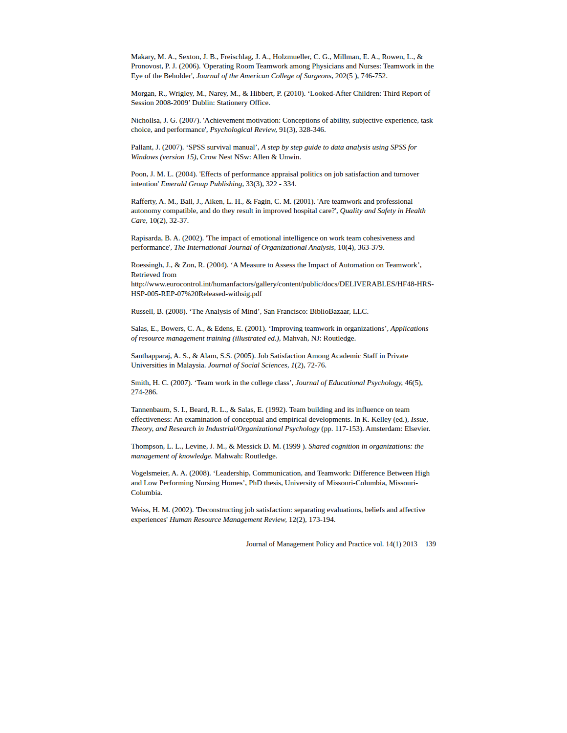Makary, M. A., Sexton, J. B., Freischlag, J. A., Holzmueller, C. G., Millman, E. A., Rowen, L., & Pronovost, P. J. (2006). 'Operating Room Teamwork among Physicians and Nurses: Teamwork in the Eye of the Beholder', Journal of the American College of Surgeons, 202(5 ), 746-752.
Morgan, R., Wrigley, M., Narey, M., & Hibbert, P. (2010). ‘Looked-After Children: Third Report of Session 2008-2009’ Dublin: Stationery Office.
Nichollsa, J. G. (2007). 'Achievement motivation: Conceptions of ability, subjective experience, task choice, and performance', Psychological Review, 91(3), 328-346.
Pallant, J. (2007). ‘SPSS survival manual’, A step by step guide to data analysis using SPSS for Windows (version 15), Crow Nest NSw: Allen & Unwin.
Poon, J. M. L. (2004). 'Effects of performance appraisal politics on job satisfaction and turnover intention' Emerald Group Publishing, 33(3), 322 - 334.
Rafferty, A. M., Ball, J., Aiken, L. H., & Fagin, C. M. (2001). 'Are teamwork and professional autonomy compatible, and do they result in improved hospital care?', Quality and Safety in Health Care, 10(2), 32-37.
Rapisarda, B. A. (2002). 'The impact of emotional intelligence on work team cohesiveness and performance', The International Journal of Organizational Analysis, 10(4), 363-379.
Roessingh, J., & Zon, R. (2004). ‘A Measure to Assess the Impact of Automation on Teamwork’, Retrieved from
http://www.eurocontrol.int/humanfactors/gallery/content/public/docs/DELIVERABLES/HF48-HRS-HSP-005-REP-07%20Released-withsig.pdf
Russell, B. (2008). ‘The Analysis of Mind’, San Francisco: BiblioBazaar, LLC.
Salas, E., Bowers, C. A., & Edens, E. (2001). ‘Improving teamwork in organizations’, Applications of resource management training (illustrated ed.), Mahvah, NJ: Routledge.
Santhapparaj, A. S., & Alam, S.S. (2005). Job Satisfaction Among Academic Staff in Private Universities in Malaysia. Journal of Social Sciences, 1(2), 72-76.
Smith, H. C. (2007). ‘Team work in the college class’, Journal of Educational Psychology, 46(5), 274-286.
Tannenbaum, S. I., Beard, R. L., & Salas, E. (1992). Team building and its influence on team effectiveness: An examination of conceptual and empirical developments. In K. Kelley (ed.), Issue, Theory, and Research in Industrial/Organizational Psychology (pp. 117-153). Amsterdam: Elsevier.
Thompson, L. L., Levine, J. M., & Messick D. M. (1999 ). Shared cognition in organizations: the management of knowledge. Mahwah: Routledge.
Vogelsmeier, A. A. (2008). ‘Leadership, Communication, and Teamwork: Difference Between High and Low Performing Nursing Homes’, PhD thesis, University of Missouri-Columbia, Missouri-Columbia.
Weiss, H. M. (2002). 'Deconstructing job satisfaction: separating evaluations, beliefs and affective experiences' Human Resource Management Review, 12(2), 173-194.
Journal of Management Policy and Practice vol. 14(1) 2013139